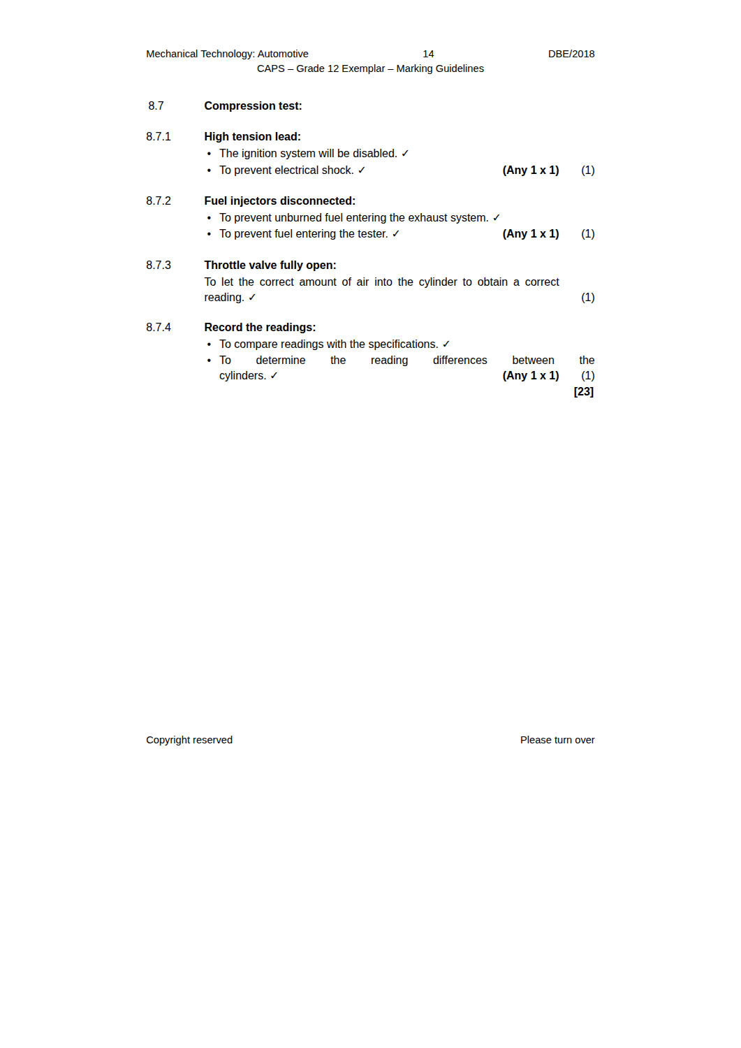Mechanical Technology: Automotive
14
DBE/2018
CAPS – Grade 12 Exemplar – Marking Guidelines
8.7
Compression test:
8.7.1
High tension lead:
The ignition system will be disabled. ✓
To prevent electrical shock. ✓ (Any 1 x 1) (1)
8.7.2
Fuel injectors disconnected:
To prevent unburned fuel entering the exhaust system. ✓
To prevent fuel entering the tester. ✓ (Any 1 x 1) (1)
8.7.3
Throttle valve fully open:
To let the correct amount of air into the cylinder to obtain a correct reading. ✓
(1)
8.7.4
Record the readings:
To compare readings with the specifications. ✓
To determine the reading differences between the
cylinders. ✓ (Any 1 x 1) (1)
[23]
Copyright reserved
Please turn over